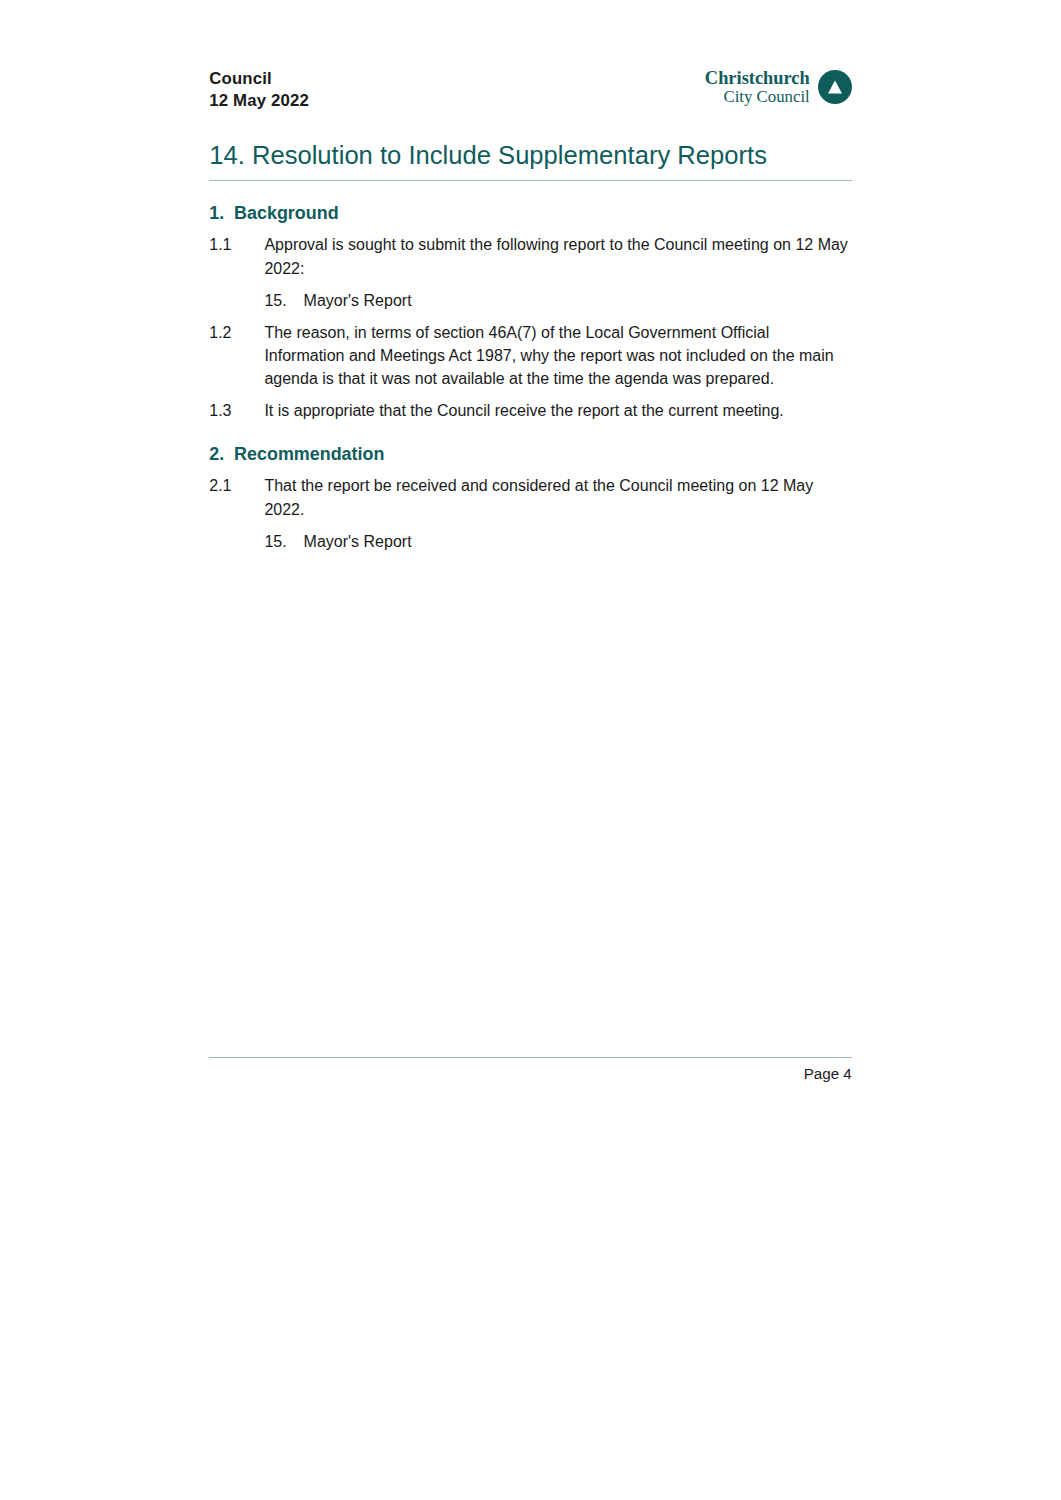Council
12 May 2022
Christchurch
City Council
14. Resolution to Include Supplementary Reports
1. Background
1.1 Approval is sought to submit the following report to the Council meeting on 12 May 2022:
15. Mayor's Report
1.2 The reason, in terms of section 46A(7) of the Local Government Official Information and Meetings Act 1987, why the report was not included on the main agenda is that it was not available at the time the agenda was prepared.
1.3 It is appropriate that the Council receive the report at the current meeting.
2. Recommendation
2.1 That the report be received and considered at the Council meeting on 12 May 2022.
15. Mayor's Report
Page 4